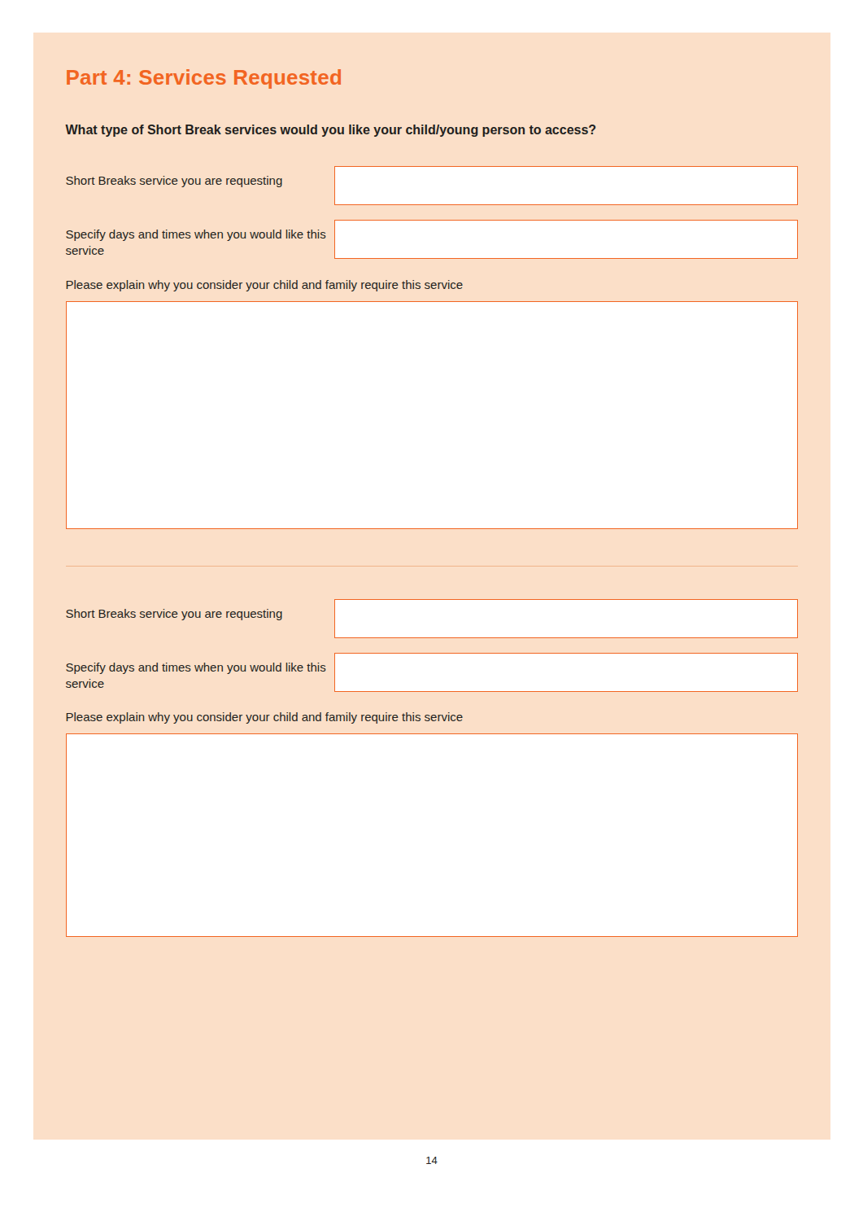Part 4: Services Requested
What type of Short Break services would you like your child/young person to access?
Short Breaks service you are requesting
Specify days and times when you would like this service
Please explain why you consider your child and family require this service
Short Breaks service you are requesting
Specify days and times when you would like this service
Please explain why you consider your child and family require this service
14